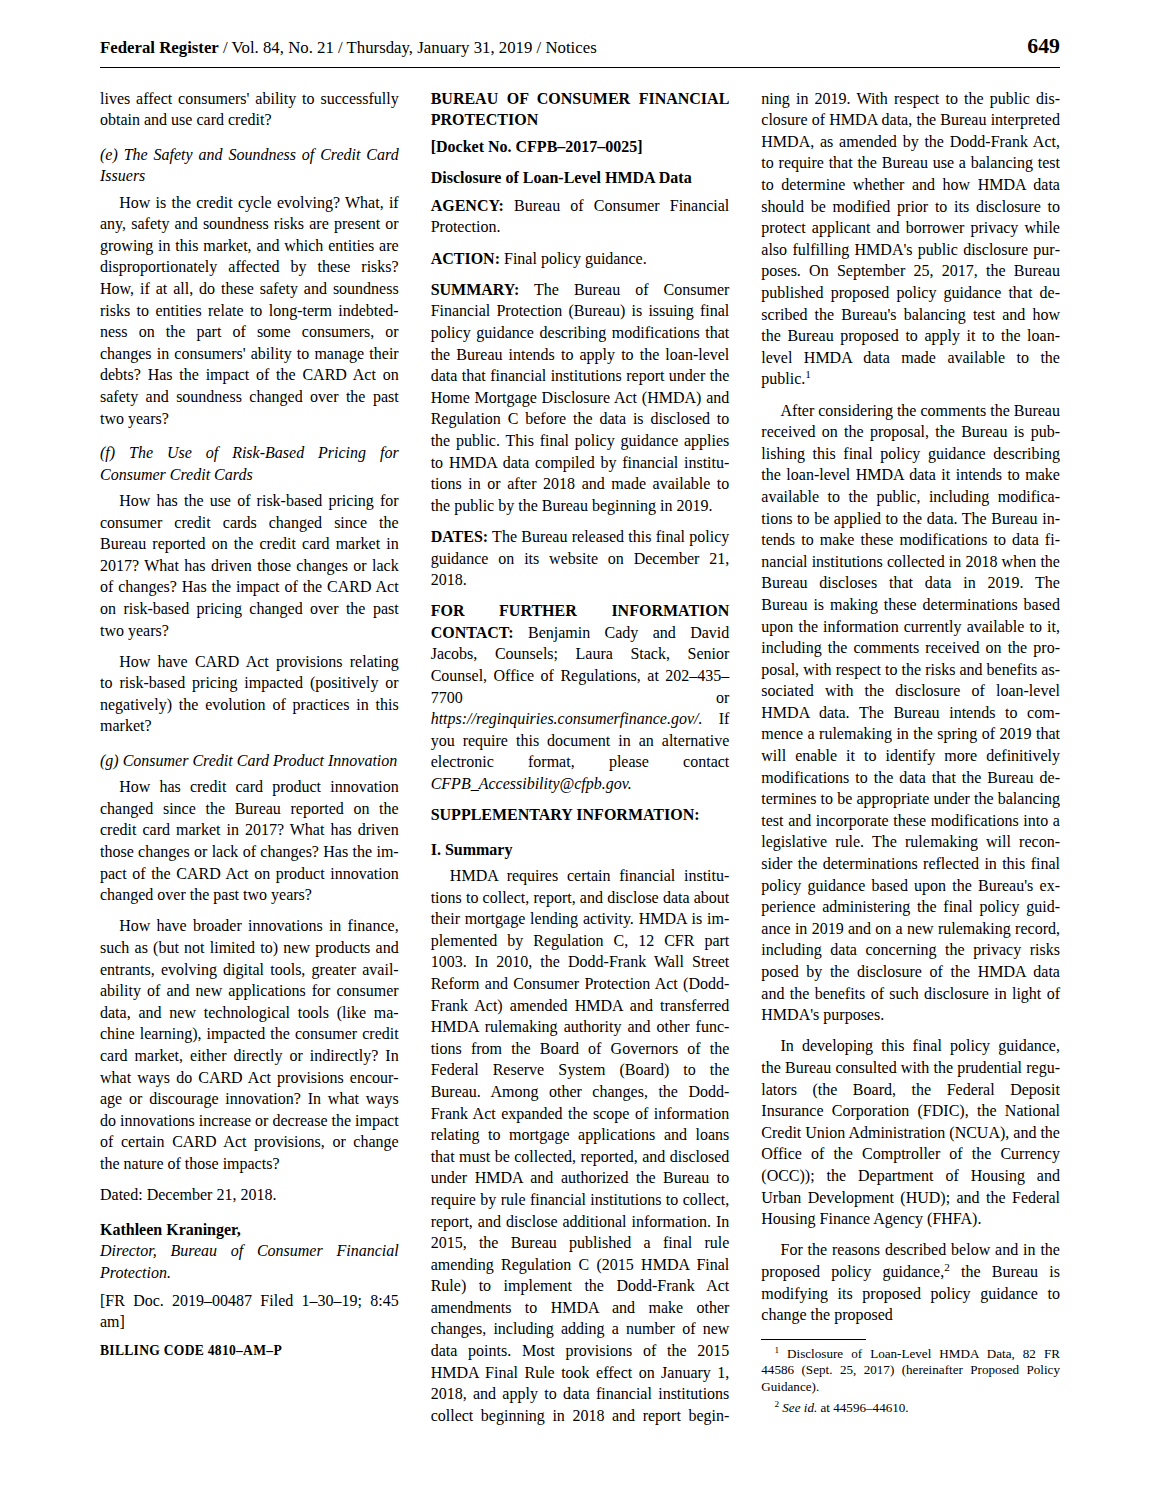Federal Register / Vol. 84, No. 21 / Thursday, January 31, 2019 / Notices
649
lives affect consumers' ability to successfully obtain and use card credit?
(e) The Safety and Soundness of Credit Card Issuers
How is the credit cycle evolving? What, if any, safety and soundness risks are present or growing in this market, and which entities are disproportionately affected by these risks? How, if at all, do these safety and soundness risks to entities relate to long-term indebtedness on the part of some consumers, or changes in consumers' ability to manage their debts? Has the impact of the CARD Act on safety and soundness changed over the past two years?
(f) The Use of Risk-Based Pricing for Consumer Credit Cards
How has the use of risk-based pricing for consumer credit cards changed since the Bureau reported on the credit card market in 2017? What has driven those changes or lack of changes? Has the impact of the CARD Act on risk-based pricing changed over the past two years?
How have CARD Act provisions relating to risk-based pricing impacted (positively or negatively) the evolution of practices in this market?
(g) Consumer Credit Card Product Innovation
How has credit card product innovation changed since the Bureau reported on the credit card market in 2017? What has driven those changes or lack of changes? Has the impact of the CARD Act on product innovation changed over the past two years?
How have broader innovations in finance, such as (but not limited to) new products and entrants, evolving digital tools, greater availability of and new applications for consumer data, and new technological tools (like machine learning), impacted the consumer credit card market, either directly or indirectly? In what ways do CARD Act provisions encourage or discourage innovation? In what ways do innovations increase or decrease the impact of certain CARD Act provisions, or change the nature of those impacts?
Dated: December 21, 2018.
Kathleen Kraninger,
Director, Bureau of Consumer Financial Protection.
[FR Doc. 2019–00487 Filed 1–30–19; 8:45 am]
BILLING CODE 4810–AM–P
BUREAU OF CONSUMER FINANCIAL PROTECTION
[Docket No. CFPB–2017–0025]
Disclosure of Loan-Level HMDA Data
AGENCY: Bureau of Consumer Financial Protection.
ACTION: Final policy guidance.
SUMMARY: The Bureau of Consumer Financial Protection (Bureau) is issuing final policy guidance describing modifications that the Bureau intends to apply to the loan-level data that financial institutions report under the Home Mortgage Disclosure Act (HMDA) and Regulation C before the data is disclosed to the public. This final policy guidance applies to HMDA data compiled by financial institutions in or after 2018 and made available to the public by the Bureau beginning in 2019.
DATES: The Bureau released this final policy guidance on its website on December 21, 2018.
FOR FURTHER INFORMATION CONTACT: Benjamin Cady and David Jacobs, Counsels; Laura Stack, Senior Counsel, Office of Regulations, at 202–435–7700 or https://reginquiries.consumerfinance.gov/. If you require this document in an alternative electronic format, please contact CFPB_Accessibility@cfpb.gov.
SUPPLEMENTARY INFORMATION:
I. Summary
HMDA requires certain financial institutions to collect, report, and disclose data about their mortgage lending activity. HMDA is implemented by Regulation C, 12 CFR part 1003. In 2010, the Dodd-Frank Wall Street Reform and Consumer Protection Act (Dodd-Frank Act) amended HMDA and transferred HMDA rulemaking authority and other functions from the Board of Governors of the Federal Reserve System (Board) to the Bureau. Among other changes, the Dodd-Frank Act expanded the scope of information relating to mortgage applications and loans that must be collected, reported, and disclosed under HMDA and authorized the Bureau to require by rule financial institutions to collect, report, and disclose additional information. In 2015, the Bureau published a final rule amending Regulation C (2015 HMDA Final Rule) to implement the Dodd-Frank Act amendments to HMDA and make other changes, including adding a number of new data points. Most provisions of the 2015 HMDA Final Rule took effect on January 1, 2018, and apply to data financial institutions collect beginning in 2018 and report beginning in 2019. With respect to the public disclosure of HMDA data, the Bureau interpreted HMDA, as amended by the Dodd-Frank Act, to require that the Bureau use a balancing test to determine whether and how HMDA data should be modified prior to its disclosure to protect applicant and borrower privacy while also fulfilling HMDA's public disclosure purposes. On September 25, 2017, the Bureau published proposed policy guidance that described the Bureau's balancing test and how the Bureau proposed to apply it to the loan-level HMDA data made available to the public.1
After considering the comments the Bureau received on the proposal, the Bureau is publishing this final policy guidance describing the loan-level HMDA data it intends to make available to the public, including modifications to be applied to the data. The Bureau intends to make these modifications to data financial institutions collected in 2018 when the Bureau discloses that data in 2019. The Bureau is making these determinations based upon the information currently available to it, including the comments received on the proposal, with respect to the risks and benefits associated with the disclosure of loan-level HMDA data. The Bureau intends to commence a rulemaking in the spring of 2019 that will enable it to identify more definitively modifications to the data that the Bureau determines to be appropriate under the balancing test and incorporate these modifications into a legislative rule. The rulemaking will reconsider the determinations reflected in this final policy guidance based upon the Bureau's experience administering the final policy guidance in 2019 and on a new rulemaking record, including data concerning the privacy risks posed by the disclosure of the HMDA data and the benefits of such disclosure in light of HMDA's purposes.
In developing this final policy guidance, the Bureau consulted with the prudential regulators (the Board, the Federal Deposit Insurance Corporation (FDIC), the National Credit Union Administration (NCUA), and the Office of the Comptroller of the Currency (OCC)); the Department of Housing and Urban Development (HUD); and the Federal Housing Finance Agency (FHFA).
For the reasons described below and in the proposed policy guidance,2 the Bureau is modifying its proposed policy guidance to change the proposed
1 Disclosure of Loan-Level HMDA Data, 82 FR 44586 (Sept. 25, 2017) (hereinafter Proposed Policy Guidance).
2 See id. at 44596–44610.